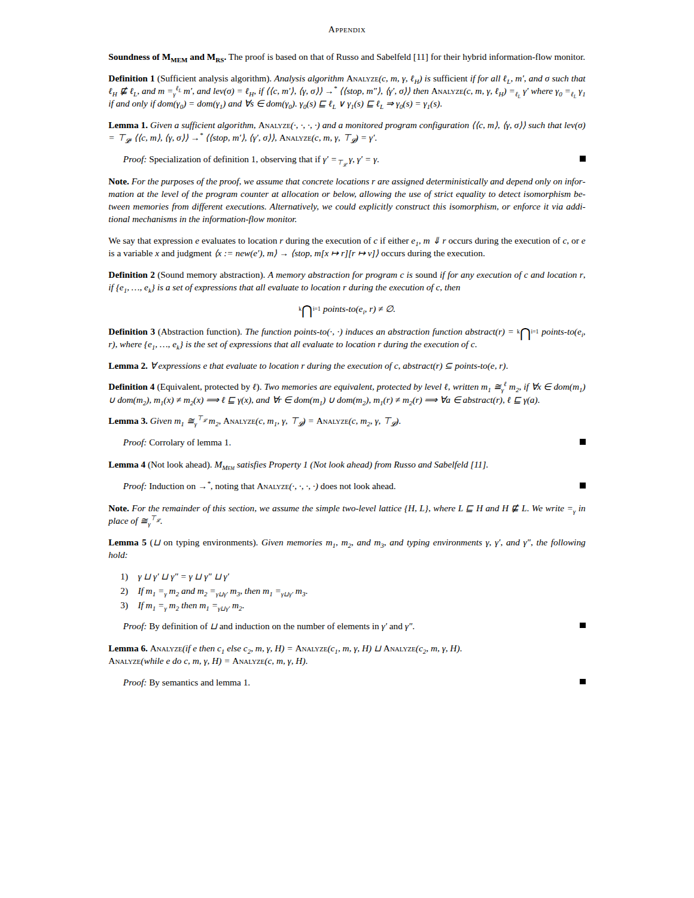Appendix
Soundness of MMEM and MRS. The proof is based on that of Russo and Sabelfeld [11] for their hybrid information-flow monitor.
Definition 1 (Sufficient analysis algorithm). Analysis algorithm Analyze(c, m, γ, ℓH) is sufficient if for all ℓL, m′, and σ such that ℓH ⋢ ℓL, and m =γℓL m′, and lev(σ) = ℓH, if ⟨⟨c, m′⟩, ⟨γ, σ⟩⟩ →* ⟨⟨stop, m″⟩, ⟨γ′, σ⟩⟩ then Analyze(c, m, γ, ℓH) =ℓL γ′ where γ0 =ℓL γ1 if and only if dom(γ0) = dom(γ1) and ∀s ∈ dom(γ0). γ0(s) ⊑ ℓL ∨ γ1(s) ⊑ ℓL ⇒ γ0(s) = γ1(s).
Lemma 1. Given a sufficient algorithm, Analyze(·, ·, ·, ·) and a monitored program configuration ⟨⟨c, m⟩, ⟨γ, σ⟩⟩ such that lev(σ) = ⊤𝓛, ⟨⟨c, m⟩, ⟨γ, σ⟩⟩ →* ⟨⟨stop, m′⟩, ⟨γ′, σ⟩⟩, Analyze(c, m, γ, ⊤𝓛) = γ′.
Proof: Specialization of definition 1, observing that if γ′ =⊤𝓛 γ, γ′ = γ.
Note. For the purposes of the proof, we assume that concrete locations r are assigned deterministically and depend only on information at the level of the program counter at allocation or below, allowing the use of strict equality to detect isomorphism between memories from different executions. Alternatively, we could explicitly construct this isomorphism, or enforce it via additional mechanisms in the information-flow monitor.
We say that expression e evaluates to location r during the execution of c if either e1, m ⇓ r occurs during the execution of c, or e is a variable x and judgment ⟨x := new(e′), m⟩ → ⟨stop, m[x ↦ r][r ↦ v]⟩ occurs during the execution.
Definition 2 (Sound memory abstraction). A memory abstraction for program c is sound if for any execution of c and location r, if {e1, …, ek} is a set of expressions that all evaluate to location r during the execution of c, then
k⋂i=1 points-to(ei, r) ≠ ∅.
Definition 3 (Abstraction function). The function points-to(·, ·) induces an abstraction function abstract(r) = k⋂i=1 points-to(ei, r), where {e1, …, ek} is the set of expressions that all evaluate to location r during the execution of c.
Lemma 2. ∀ expressions e that evaluate to location r during the execution of c, abstract(r) ⊆ points-to(e, r).
Definition 4 (Equivalent, protected by ℓ). Two memories are equivalent, protected by level ℓ, written m1 ≅γℓ m2, if ∀x ∈ dom(m1) ∪ dom(m2), m1(x) ≠ m2(x) ⟹ ℓ ⊑ γ(x), and ∀r ∈ dom(m1) ∪ dom(m2), m1(r) ≠ m2(r) ⟹ ∀a ∈ abstract(r), ℓ ⊑ γ(a).
Lemma 3. Given m1 ≅γ⊤𝓛 m2, Analyze(c, m1, γ, ⊤𝓛) = Analyze(c, m2, γ, ⊤𝓛).
Proof: Corrolary of lemma 1.
Lemma 4 (Not look ahead). MMem satisfies Property 1 (Not look ahead) from Russo and Sabelfeld [11].
Proof: Induction on →*, noting that Analyze(·, ·, ·, ·) does not look ahead.
Note. For the remainder of this section, we assume the simple two-level lattice {H, L}, where L ⊑ H and H ⋢ L. We write =γ in place of ≅γ⊤𝓛.
Lemma 5 (⊔ on typing environments). Given memories m1, m2, and m3, and typing environments γ, γ′, and γ″, the following hold:
γ ⊔ γ′ ⊔ γ″ = γ ⊔ γ″ ⊔ γ′
If m1 =γ m2 and m2 =γ⊔γ′ m3, then m1 =γ⊔γ′ m3.
If m1 =γ m2 then m1 =γ⊔γ′ m2.
Proof: By definition of ⊔ and induction on the number of elements in γ′ and γ″.
Lemma 6. Analyze(if e then c1 else c2, m, γ, H) = Analyze(c1, m, γ, H) ⊔ Analyze(c2, m, γ, H).
Analyze(while e do c, m, γ, H) = Analyze(c, m, γ, H).
Proof: By semantics and lemma 1.